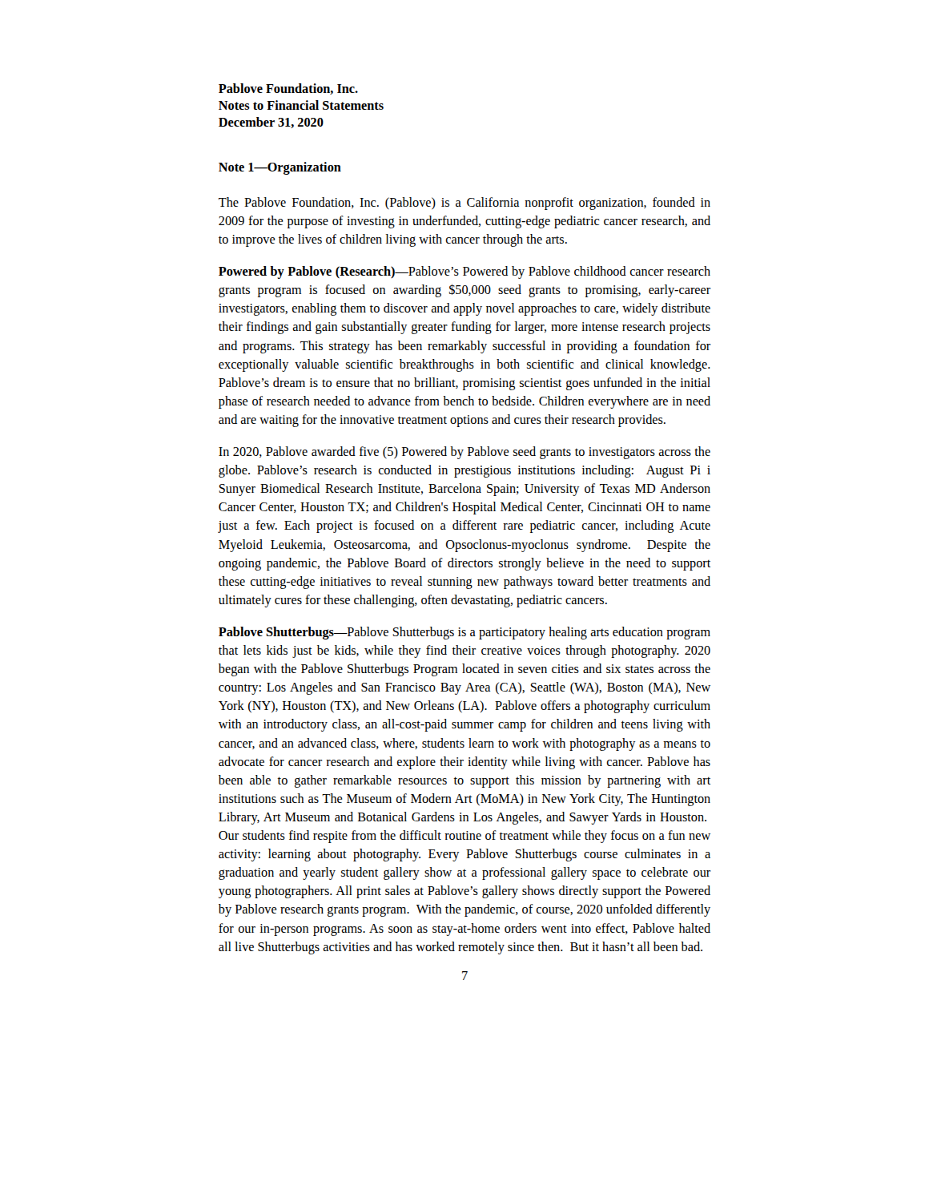Pablove Foundation, Inc.
Notes to Financial Statements
December 31, 2020
Note 1—Organization
The Pablove Foundation, Inc. (Pablove) is a California nonprofit organization, founded in 2009 for the purpose of investing in underfunded, cutting-edge pediatric cancer research, and to improve the lives of children living with cancer through the arts.
Powered by Pablove (Research)—Pablove’s Powered by Pablove childhood cancer research grants program is focused on awarding $50,000 seed grants to promising, early-career investigators, enabling them to discover and apply novel approaches to care, widely distribute their findings and gain substantially greater funding for larger, more intense research projects and programs. This strategy has been remarkably successful in providing a foundation for exceptionally valuable scientific breakthroughs in both scientific and clinical knowledge. Pablove’s dream is to ensure that no brilliant, promising scientist goes unfunded in the initial phase of research needed to advance from bench to bedside. Children everywhere are in need and are waiting for the innovative treatment options and cures their research provides.
In 2020, Pablove awarded five (5) Powered by Pablove seed grants to investigators across the globe. Pablove’s research is conducted in prestigious institutions including: August Pi i Sunyer Biomedical Research Institute, Barcelona Spain; University of Texas MD Anderson Cancer Center, Houston TX; and Children's Hospital Medical Center, Cincinnati OH to name just a few. Each project is focused on a different rare pediatric cancer, including Acute Myeloid Leukemia, Osteosarcoma, and Opsoclonus-myoclonus syndrome. Despite the ongoing pandemic, the Pablove Board of directors strongly believe in the need to support these cutting-edge initiatives to reveal stunning new pathways toward better treatments and ultimately cures for these challenging, often devastating, pediatric cancers.
Pablove Shutterbugs—Pablove Shutterbugs is a participatory healing arts education program that lets kids just be kids, while they find their creative voices through photography. 2020 began with the Pablove Shutterbugs Program located in seven cities and six states across the country: Los Angeles and San Francisco Bay Area (CA), Seattle (WA), Boston (MA), New York (NY), Houston (TX), and New Orleans (LA). Pablove offers a photography curriculum with an introductory class, an all-cost-paid summer camp for children and teens living with cancer, and an advanced class, where, students learn to work with photography as a means to advocate for cancer research and explore their identity while living with cancer. Pablove has been able to gather remarkable resources to support this mission by partnering with art institutions such as The Museum of Modern Art (MoMA) in New York City, The Huntington Library, Art Museum and Botanical Gardens in Los Angeles, and Sawyer Yards in Houston. Our students find respite from the difficult routine of treatment while they focus on a fun new activity: learning about photography. Every Pablove Shutterbugs course culminates in a graduation and yearly student gallery show at a professional gallery space to celebrate our young photographers. All print sales at Pablove’s gallery shows directly support the Powered by Pablove research grants program. With the pandemic, of course, 2020 unfolded differently for our in-person programs. As soon as stay-at-home orders went into effect, Pablove halted all live Shutterbugs activities and has worked remotely since then. But it hasn’t all been bad.
7